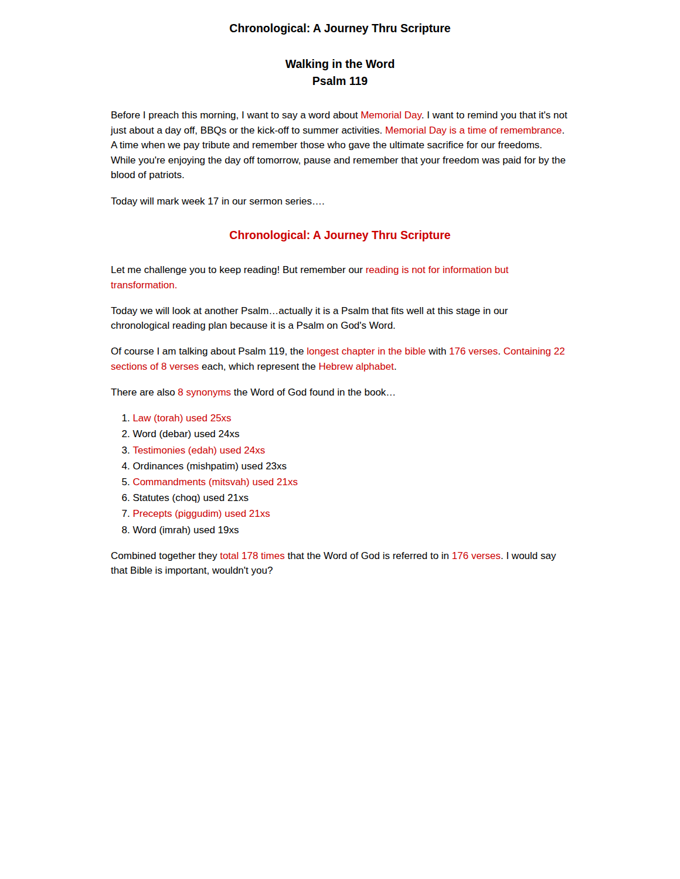Chronological: A Journey Thru Scripture
Walking in the Word
Psalm 119
Before I preach this morning, I want to say a word about Memorial Day. I want to remind you that it's not just about a day off, BBQs or the kick-off to summer activities. Memorial Day is a time of remembrance. A time when we pay tribute and remember those who gave the ultimate sacrifice for our freedoms. While you're enjoying the day off tomorrow, pause and remember that your freedom was paid for by the blood of patriots.
Today will mark week 17 in our sermon series….
Chronological: A Journey Thru Scripture
Let me challenge you to keep reading! But remember our reading is not for information but transformation.
Today we will look at another Psalm…actually it is a Psalm that fits well at this stage in our chronological reading plan because it is a Psalm on God's Word.
Of course I am talking about Psalm 119, the longest chapter in the bible with 176 verses. Containing 22 sections of 8 verses each, which represent the Hebrew alphabet.
There are also 8 synonyms the Word of God found in the book…
Law (torah) used 25xs
Word (debar) used 24xs
Testimonies (edah) used 24xs
Ordinances (mishpatim) used 23xs
Commandments (mitsvah) used 21xs
Statutes (choq) used 21xs
Precepts (piggudim) used 21xs
Word (imrah) used 19xs
Combined together they total 178 times that the Word of God is referred to in 176 verses. I would say that Bible is important, wouldn't you?